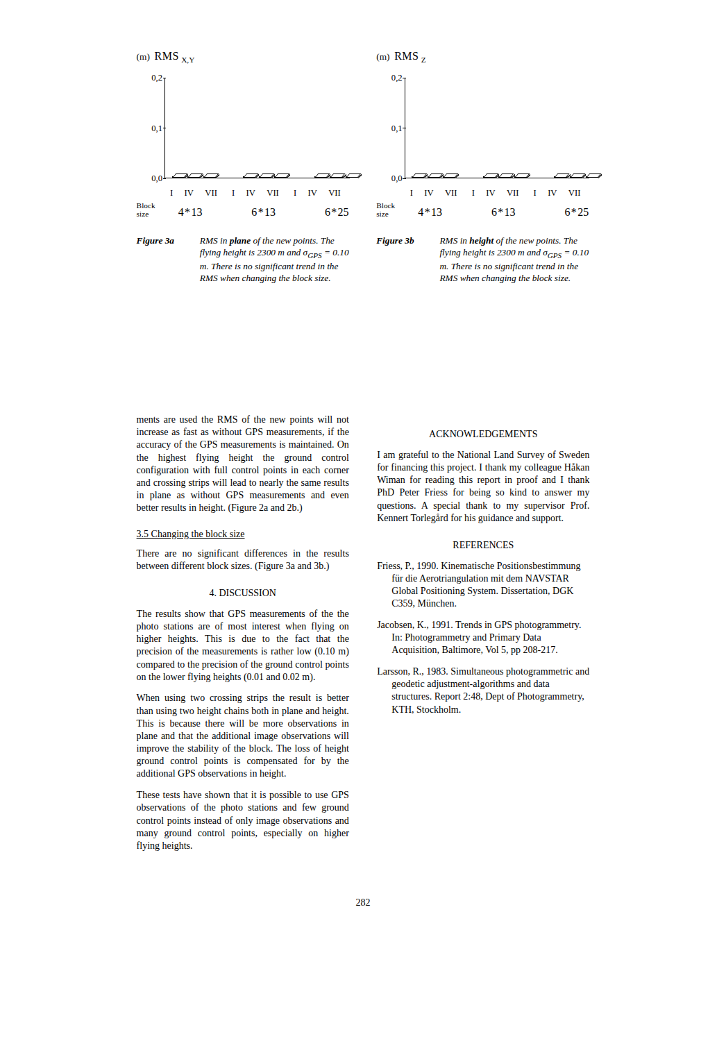(m) RMS X,Y
0,2
0,1
0,0
IIV VII
IIV VII
IIV VII
Block
size
4 * 13 6 * 13 6 * 25
Figure 3a
RMS in plane of the new points. The flying height is 2300 m and σGPS = 0.10 m. There is no significant trend in the RMS when changing the block size.
(m) RMS Z
0,2
0,1
0,0
IIV VII
IIV VII
IIV VII
Block
size
4 * 13 6 * 13 6 * 25
Figure 3b
RMS in height of the new points. The flying height is 2300 m and σGPS = 0.10 m. There is no significant trend in the RMS when changing the block size.
ments are used the RMS of the new points will not increase as fast as without GPS measurements, if the accuracy of the GPS measurements is maintained. On the highest flying height the ground control configuration with full control points in each corner and crossing strips will lead to nearly the same results in plane as without GPS measurements and even better results in height. (Figure 2a and 2b.)
3.5 Changing the block size
There are no significant differences in the results between different block sizes. (Figure 3a and 3b.)
4. DISCUSSION
The results show that GPS measurements of the the photo stations are of most interest when flying on higher heights. This is due to the fact that the precision of the measurements is rather low (0.10 m) compared to the precision of the ground control points on the lower flying heights (0.01 and 0.02 m).
When using two crossing strips the result is better than using two height chains both in plane and height. This is because there will be more observations in plane and that the additional image observations will improve the stability of the block. The loss of height ground control points is compensated for by the additional GPS observations in height.
These tests have shown that it is possible to use GPS observations of the photo stations and few ground control points instead of only image observations and many ground control points, especially on higher flying heights.
ACKNOWLEDGEMENTS
I am grateful to the National Land Survey of Sweden for financing this project. I thank my colleague Håkan Wiman for reading this report in proof and I thank PhD Peter Friess for being so kind to answer my questions. A special thank to my supervisor Prof. Kennert Torlegård for his guidance and support.
REFERENCES
Friess, P., 1990. Kinematische Positionsbestimmung für die Aerotriangulation mit dem NAVSTAR Global Positioning System. Dissertation, DGK C359, München.
Jacobsen, K., 1991. Trends in GPS photogrammetry. In: Photogrammetry and Primary Data Acquisition, Baltimore, Vol 5, pp 208-217.
Larsson, R., 1983. Simultaneous photogrammetric and geodetic adjustment-algorithms and data structures. Report 2:48, Dept of Photogrammetry, KTH, Stockholm.
282